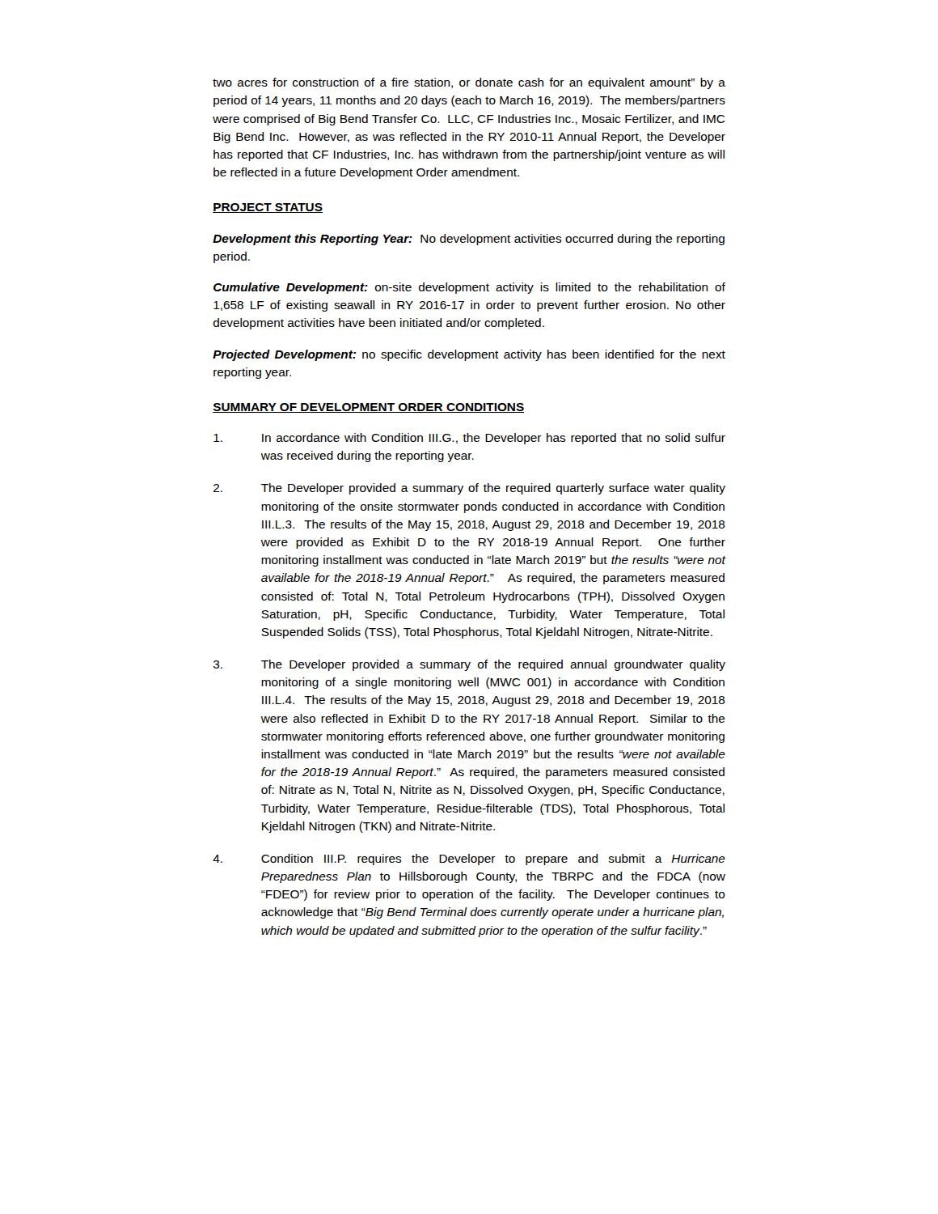two acres for construction of a fire station, or donate cash for an equivalent amount” by a period of 14 years, 11 months and 20 days (each to March 16, 2019). The members/partners were comprised of Big Bend Transfer Co. LLC, CF Industries Inc., Mosaic Fertilizer, and IMC Big Bend Inc. However, as was reflected in the RY 2010-11 Annual Report, the Developer has reported that CF Industries, Inc. has withdrawn from the partnership/joint venture as will be reflected in a future Development Order amendment.
PROJECT STATUS
Development this Reporting Year: No development activities occurred during the reporting period.
Cumulative Development: on-site development activity is limited to the rehabilitation of 1,658 LF of existing seawall in RY 2016-17 in order to prevent further erosion. No other development activities have been initiated and/or completed.
Projected Development: no specific development activity has been identified for the next reporting year.
SUMMARY OF DEVELOPMENT ORDER CONDITIONS
In accordance with Condition III.G., the Developer has reported that no solid sulfur was received during the reporting year.
The Developer provided a summary of the required quarterly surface water quality monitoring of the onsite stormwater ponds conducted in accordance with Condition III.L.3. The results of the May 15, 2018, August 29, 2018 and December 19, 2018 were provided as Exhibit D to the RY 2018-19 Annual Report. One further monitoring installment was conducted in “late March 2019” but the results “were not available for the 2018-19 Annual Report.” As required, the parameters measured consisted of: Total N, Total Petroleum Hydrocarbons (TPH), Dissolved Oxygen Saturation, pH, Specific Conductance, Turbidity, Water Temperature, Total Suspended Solids (TSS), Total Phosphorus, Total Kjeldahl Nitrogen, Nitrate-Nitrite.
The Developer provided a summary of the required annual groundwater quality monitoring of a single monitoring well (MWC 001) in accordance with Condition III.L.4. The results of the May 15, 2018, August 29, 2018 and December 19, 2018 were also reflected in Exhibit D to the RY 2017-18 Annual Report. Similar to the stormwater monitoring efforts referenced above, one further groundwater monitoring installment was conducted in “late March 2019” but the results “were not available for the 2018-19 Annual Report.” As required, the parameters measured consisted of: Nitrate as N, Total N, Nitrite as N, Dissolved Oxygen, pH, Specific Conductance, Turbidity, Water Temperature, Residue-filterable (TDS), Total Phosphorous, Total Kjeldahl Nitrogen (TKN) and Nitrate-Nitrite.
Condition III.P. requires the Developer to prepare and submit a Hurricane Preparedness Plan to Hillsborough County, the TBRPC and the FDCA (now “FDEO”) for review prior to operation of the facility. The Developer continues to acknowledge that “Big Bend Terminal does currently operate under a hurricane plan, which would be updated and submitted prior to the operation of the sulfur facility.”